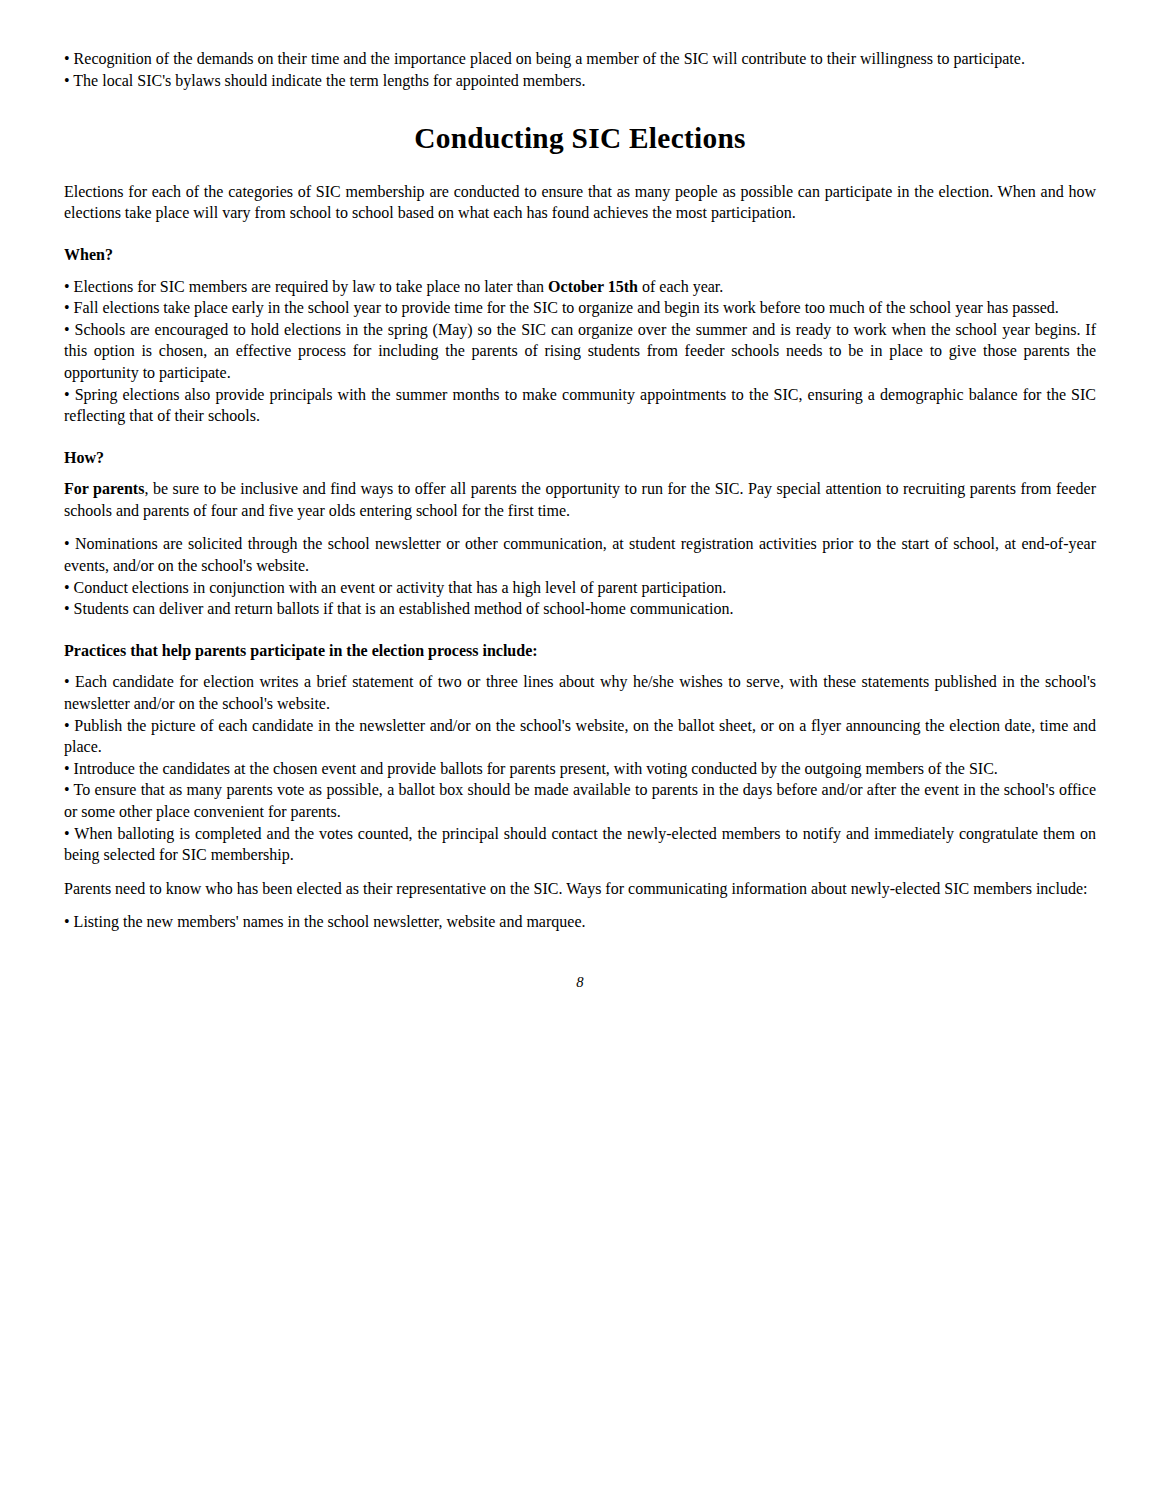• Recognition of the demands on their time and the importance placed on being a member of the SIC will contribute to their willingness to participate.
• The local SIC's bylaws should indicate the term lengths for appointed members.
Conducting SIC Elections
Elections for each of the categories of SIC membership are conducted to ensure that as many people as possible can participate in the election. When and how elections take place will vary from school to school based on what each has found achieves the most participation.
When?
• Elections for SIC members are required by law to take place no later than October 15th of each year.
• Fall elections take place early in the school year to provide time for the SIC to organize and begin its work before too much of the school year has passed.
• Schools are encouraged to hold elections in the spring (May) so the SIC can organize over the summer and is ready to work when the school year begins. If this option is chosen, an effective process for including the parents of rising students from feeder schools needs to be in place to give those parents the opportunity to participate.
• Spring elections also provide principals with the summer months to make community appointments to the SIC, ensuring a demographic balance for the SIC reflecting that of their schools.
How?
For parents, be sure to be inclusive and find ways to offer all parents the opportunity to run for the SIC. Pay special attention to recruiting parents from feeder schools and parents of four and five year olds entering school for the first time.
• Nominations are solicited through the school newsletter or other communication, at student registration activities prior to the start of school, at end-of-year events, and/or on the school's website.
• Conduct elections in conjunction with an event or activity that has a high level of parent participation.
• Students can deliver and return ballots if that is an established method of school-home communication.
Practices that help parents participate in the election process include:
• Each candidate for election writes a brief statement of two or three lines about why he/she wishes to serve, with these statements published in the school's newsletter and/or on the school's website.
• Publish the picture of each candidate in the newsletter and/or on the school's website, on the ballot sheet, or on a flyer announcing the election date, time and place.
• Introduce the candidates at the chosen event and provide ballots for parents present, with voting conducted by the outgoing members of the SIC.
• To ensure that as many parents vote as possible, a ballot box should be made available to parents in the days before and/or after the event in the school's office or some other place convenient for parents.
• When balloting is completed and the votes counted, the principal should contact the newly-elected members to notify and immediately congratulate them on being selected for SIC membership.
Parents need to know who has been elected as their representative on the SIC. Ways for communicating information about newly-elected SIC members include:
• Listing the new members' names in the school newsletter, website and marquee.
8